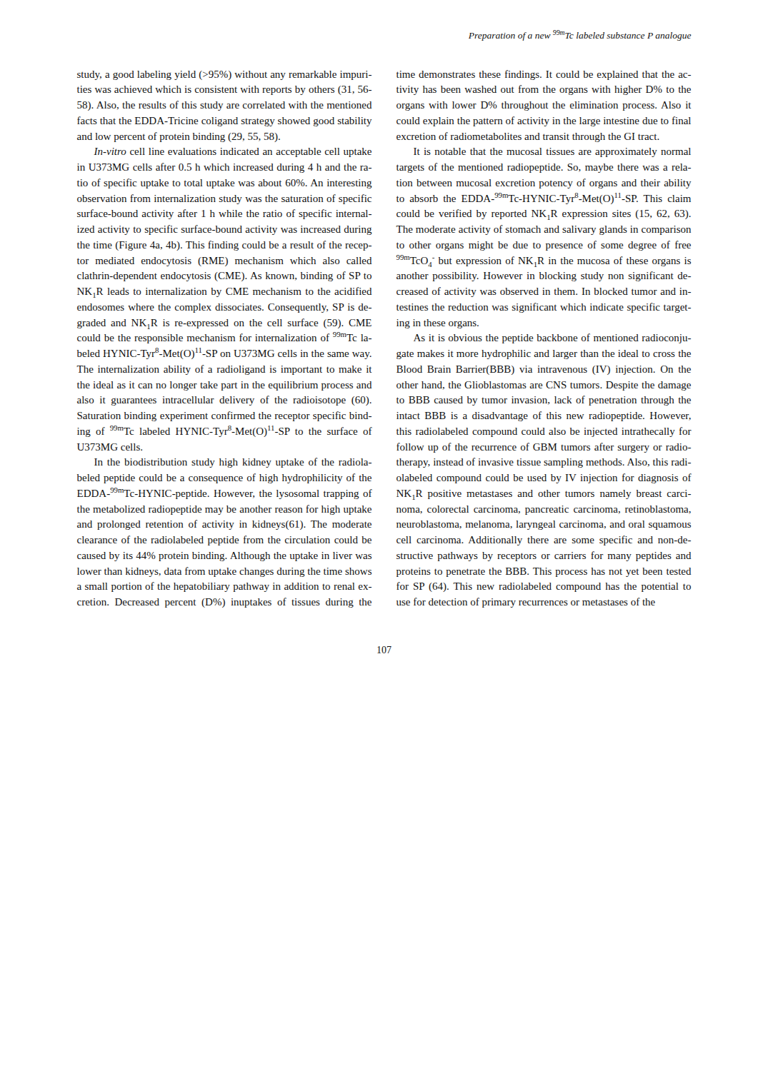Preparation of a new 99mTc labeled substance P analogue
study, a good labeling yield (>95%) without any remarkable impurities was achieved which is consistent with reports by others (31, 56-58). Also, the results of this study are correlated with the mentioned facts that the EDDA-Tricine coligand strategy showed good stability and low percent of protein binding (29, 55, 58).
In-vitro cell line evaluations indicated an acceptable cell uptake in U373MG cells after 0.5 h which increased during 4 h and the ratio of specific uptake to total uptake was about 60%. An interesting observation from internalization study was the saturation of specific surface-bound activity after 1 h while the ratio of specific internalized activity to specific surface-bound activity was increased during the time (Figure 4a, 4b). This finding could be a result of the receptor mediated endocytosis (RME) mechanism which also called clathrin-dependent endocytosis (CME). As known, binding of SP to NK1R leads to internalization by CME mechanism to the acidified endosomes where the complex dissociates. Consequently, SP is degraded and NK1R is re-expressed on the cell surface (59). CME could be the responsible mechanism for internalization of 99mTc labeled HYNIC-Tyr8-Met(O)11-SP on U373MG cells in the same way. The internalization ability of a radioligand is important to make it the ideal as it can no longer take part in the equilibrium process and also it guarantees intracellular delivery of the radioisotope (60). Saturation binding experiment confirmed the receptor specific binding of 99mTc labeled HYNIC-Tyr8-Met(O)11-SP to the surface of U373MG cells.
In the biodistribution study high kidney uptake of the radiolabeled peptide could be a consequence of high hydrophilicity of the EDDA-99mTc-HYNIC-peptide. However, the lysosomal trapping of the metabolized radiopeptide may be another reason for high uptake and prolonged retention of activity in kidneys(61). The moderate clearance of the radiolabeled peptide from the circulation could be caused by its 44% protein binding. Although the uptake in liver was lower than kidneys, data from uptake changes during the time shows a small portion of the hepatobiliary pathway in addition to renal excretion. Decreased percent (D%) inuptakes of tissues during the time demonstrates these findings. It could be explained that the activity has been washed out from the organs with higher D% to the organs with lower D% throughout the elimination process. Also it could explain the pattern of activity in the large intestine due to final excretion of radiometabolites and transit through the GI tract.
It is notable that the mucosal tissues are approximately normal targets of the mentioned radiopeptide. So, maybe there was a relation between mucosal excretion potency of organs and their ability to absorb the EDDA-99mTc-HYNIC-Tyr8-Met(O)11-SP. This claim could be verified by reported NK1R expression sites (15, 62, 63). The moderate activity of stomach and salivary glands in comparison to other organs might be due to presence of some degree of free 99mTcO4- but expression of NK1R in the mucosa of these organs is another possibility. However in blocking study non significant decreased of activity was observed in them. In blocked tumor and intestines the reduction was significant which indicate specific targeting in these organs.
As it is obvious the peptide backbone of mentioned radioconjugate makes it more hydrophilic and larger than the ideal to cross the Blood Brain Barrier(BBB) via intravenous (IV) injection. On the other hand, the Glioblastomas are CNS tumors. Despite the damage to BBB caused by tumor invasion, lack of penetration through the intact BBB is a disadvantage of this new radiopeptide. However, this radiolabeled compound could also be injected intrathecally for follow up of the recurrence of GBM tumors after surgery or radiotherapy, instead of invasive tissue sampling methods. Also, this radiolabeled compound could be used by IV injection for diagnosis of NK1R positive metastases and other tumors namely breast carcinoma, colorectal carcinoma, pancreatic carcinoma, retinoblastoma, neuroblastoma, melanoma, laryngeal carcinoma, and oral squamous cell carcinoma. Additionally there are some specific and non-destructive pathways by receptors or carriers for many peptides and proteins to penetrate the BBB. This process has not yet been tested for SP (64). This new radiolabeled compound has the potential to use for detection of primary recurrences or metastases of the
107